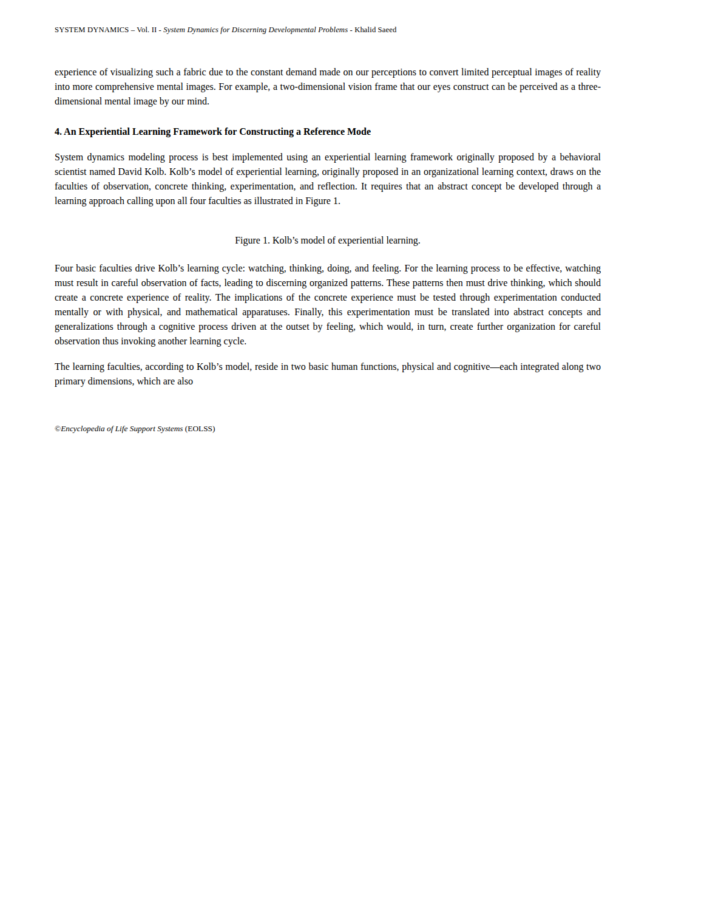SYSTEM DYNAMICS – Vol. II - System Dynamics for Discerning Developmental Problems - Khalid Saeed
experience of visualizing such a fabric due to the constant demand made on our perceptions to convert limited perceptual images of reality into more comprehensive mental images. For example, a two-dimensional vision frame that our eyes construct can be perceived as a three-dimensional mental image by our mind.
4. An Experiential Learning Framework for Constructing a Reference Mode
System dynamics modeling process is best implemented using an experiential learning framework originally proposed by a behavioral scientist named David Kolb. Kolb’s model of experiential learning, originally proposed in an organizational learning context, draws on the faculties of observation, concrete thinking, experimentation, and reflection. It requires that an abstract concept be developed through a learning approach calling upon all four faculties as illustrated in Figure 1.
Figure 1. Kolb’s model of experiential learning.
Four basic faculties drive Kolb’s learning cycle: watching, thinking, doing, and feeling. For the learning process to be effective, watching must result in careful observation of facts, leading to discerning organized patterns. These patterns then must drive thinking, which should create a concrete experience of reality. The implications of the concrete experience must be tested through experimentation conducted mentally or with physical, and mathematical apparatuses. Finally, this experimentation must be translated into abstract concepts and generalizations through a cognitive process driven at the outset by feeling, which would, in turn, create further organization for careful observation thus invoking another learning cycle.
The learning faculties, according to Kolb’s model, reside in two basic human functions, physical and cognitive—each integrated along two primary dimensions, which are also
©Encyclopedia of Life Support Systems (EOLSS)